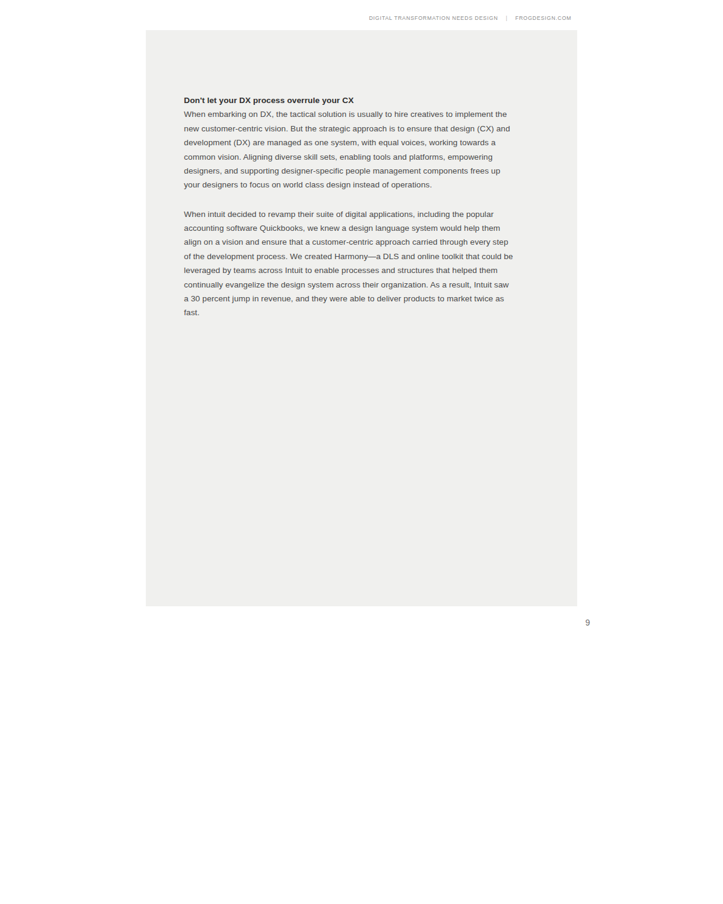DIGITAL TRANSFORMATION NEEDS DESIGN | FROGDESIGN.COM
Don't let your DX process overrule your CX
When embarking on DX, the tactical solution is usually to hire creatives to implement the new customer-centric vision. But the strategic approach is to ensure that design (CX) and development (DX) are managed as one system, with equal voices, working towards a common vision. Aligning diverse skill sets, enabling tools and platforms, empowering designers, and supporting designer-specific people management components frees up your designers to focus on world class design instead of operations.
When intuit decided to revamp their suite of digital applications, including the popular accounting software Quickbooks, we knew a design language system would help them align on a vision and ensure that a customer-centric approach carried through every step of the development process. We created Harmony—a DLS and online toolkit that could be leveraged by teams across Intuit to enable processes and structures that helped them continually evangelize the design system across their organization. As a result, Intuit saw a 30 percent jump in revenue, and they were able to deliver products to market twice as fast.
9